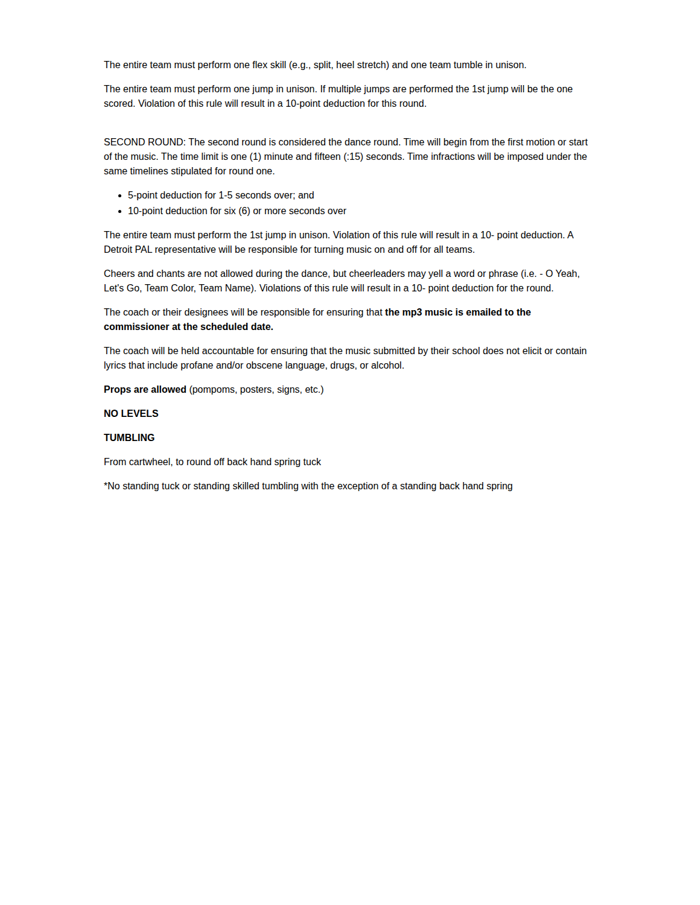The entire team must perform one flex skill (e.g., split, heel stretch) and one team tumble in unison.
The entire team must perform one jump in unison. If multiple jumps are performed the 1st jump will be the one scored. Violation of this rule will result in a 10-point deduction for this round.
SECOND ROUND: The second round is considered the dance round. Time will begin from the first motion or start of the music. The time limit is one (1) minute and fifteen (:15) seconds. Time infractions will be imposed under the same timelines stipulated for round one.
5-point deduction for 1-5 seconds over; and
10-point deduction for six (6) or more seconds over
The entire team must perform the 1st jump in unison. Violation of this rule will result in a 10- point deduction. A Detroit PAL representative will be responsible for turning music on and off for all teams.
Cheers and chants are not allowed during the dance, but cheerleaders may yell a word or phrase (i.e. - O Yeah, Let's Go, Team Color, Team Name). Violations of this rule will result in a 10- point deduction for the round.
The coach or their designees will be responsible for ensuring that the mp3 music is emailed to the commissioner at the scheduled date.
The coach will be held accountable for ensuring that the music submitted by their school does not elicit or contain lyrics that include profane and/or obscene language, drugs, or alcohol.
Props are allowed (pompoms, posters, signs, etc.)
NO LEVELS
TUMBLING
From cartwheel, to round off back hand spring tuck
*No standing tuck or standing skilled tumbling with the exception of a standing back hand spring